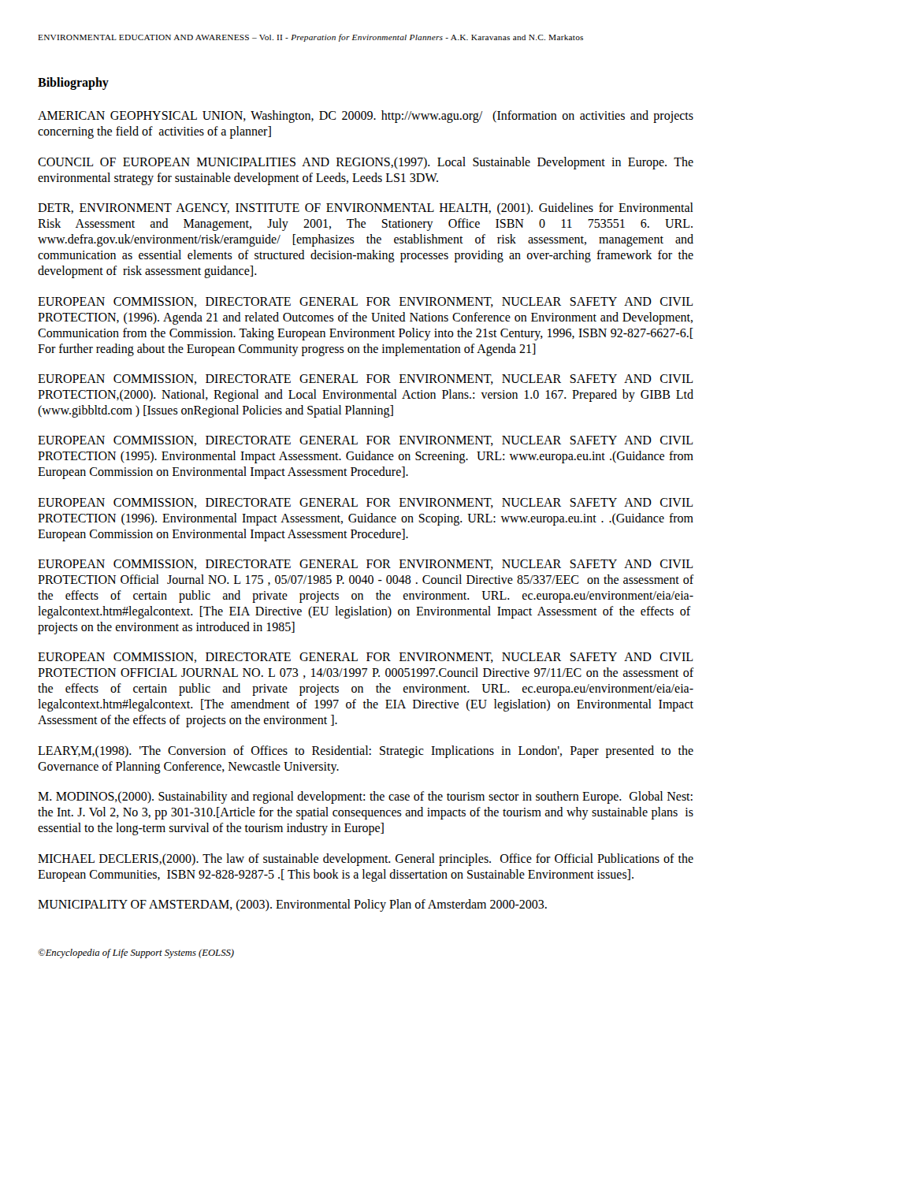ENVIRONMENTAL EDUCATION AND AWARENESS – Vol. II - Preparation for Environmental Planners - A.K. Karavanas and N.C. Markatos
Bibliography
AMERICAN GEOPHYSICAL UNION, Washington, DC 20009. http://www.agu.org/ (Information on activities and projects concerning the field of activities of a planner]
COUNCIL OF EUROPEAN MUNICIPALITIES AND REGIONS,(1997). Local Sustainable Development in Europe. The environmental strategy for sustainable development of Leeds, Leeds LS1 3DW.
DETR, ENVIRONMENT AGENCY, INSTITUTE OF ENVIRONMENTAL HEALTH, (2001). Guidelines for Environmental Risk Assessment and Management, July 2001, The Stationery Office ISBN 0 11 753551 6. URL. www.defra.gov.uk/environment/risk/eramguide/ [emphasizes the establishment of risk assessment, management and communication as essential elements of structured decision-making processes providing an over-arching framework for the development of risk assessment guidance].
EUROPEAN COMMISSION, DIRECTORATE GENERAL FOR ENVIRONMENT, NUCLEAR SAFETY AND CIVIL PROTECTION, (1996). Agenda 21 and related Outcomes of the United Nations Conference on Environment and Development, Communication from the Commission. Taking European Environment Policy into the 21st Century, 1996, ISBN 92-827-6627-6.[ For further reading about the European Community progress on the implementation of Agenda 21]
EUROPEAN COMMISSION, DIRECTORATE GENERAL FOR ENVIRONMENT, NUCLEAR SAFETY AND CIVIL PROTECTION,(2000). National, Regional and Local Environmental Action Plans.: version 1.0 167. Prepared by GIBB Ltd (www.gibbltd.com ) [Issues onRegional Policies and Spatial Planning]
EUROPEAN COMMISSION, DIRECTORATE GENERAL FOR ENVIRONMENT, NUCLEAR SAFETY AND CIVIL PROTECTION (1995). Environmental Impact Assessment. Guidance on Screening. URL: www.europa.eu.int .(Guidance from European Commission on Environmental Impact Assessment Procedure].
EUROPEAN COMMISSION, DIRECTORATE GENERAL FOR ENVIRONMENT, NUCLEAR SAFETY AND CIVIL PROTECTION (1996). Environmental Impact Assessment, Guidance on Scoping. URL: www.europa.eu.int . .(Guidance from European Commission on Environmental Impact Assessment Procedure].
EUROPEAN COMMISSION, DIRECTORATE GENERAL FOR ENVIRONMENT, NUCLEAR SAFETY AND CIVIL PROTECTION Official Journal NO. L 175 , 05/07/1985 P. 0040 - 0048 . Council Directive 85/337/EEC on the assessment of the effects of certain public and private projects on the environment. URL. ec.europa.eu/environment/eia/eia-legalcontext.htm#legalcontext. [The EIA Directive (EU legislation) on Environmental Impact Assessment of the effects of projects on the environment as introduced in 1985]
EUROPEAN COMMISSION, DIRECTORATE GENERAL FOR ENVIRONMENT, NUCLEAR SAFETY AND CIVIL PROTECTION OFFICIAL JOURNAL NO. L 073 , 14/03/1997 P. 00051997.Council Directive 97/11/EC on the assessment of the effects of certain public and private projects on the environment. URL. ec.europa.eu/environment/eia/eia-legalcontext.htm#legalcontext. [The amendment of 1997 of the EIA Directive (EU legislation) on Environmental Impact Assessment of the effects of projects on the environment ].
LEARY,M,(1998). 'The Conversion of Offices to Residential: Strategic Implications in London', Paper presented to the Governance of Planning Conference, Newcastle University.
M. MODINOS,(2000). Sustainability and regional development: the case of the tourism sector in southern Europe. Global Nest: the Int. J. Vol 2, No 3, pp 301-310.[Article for the spatial consequences and impacts of the tourism and why sustainable plans is essential to the long-term survival of the tourism industry in Europe]
MICHAEL DECLERIS,(2000). The law of sustainable development. General principles. Office for Official Publications of the European Communities, ISBN 92-828-9287-5 .[ This book is a legal dissertation on Sustainable Environment issues].
MUNICIPALITY OF AMSTERDAM, (2003). Environmental Policy Plan of Amsterdam 2000-2003.
©Encyclopedia of Life Support Systems (EOLSS)